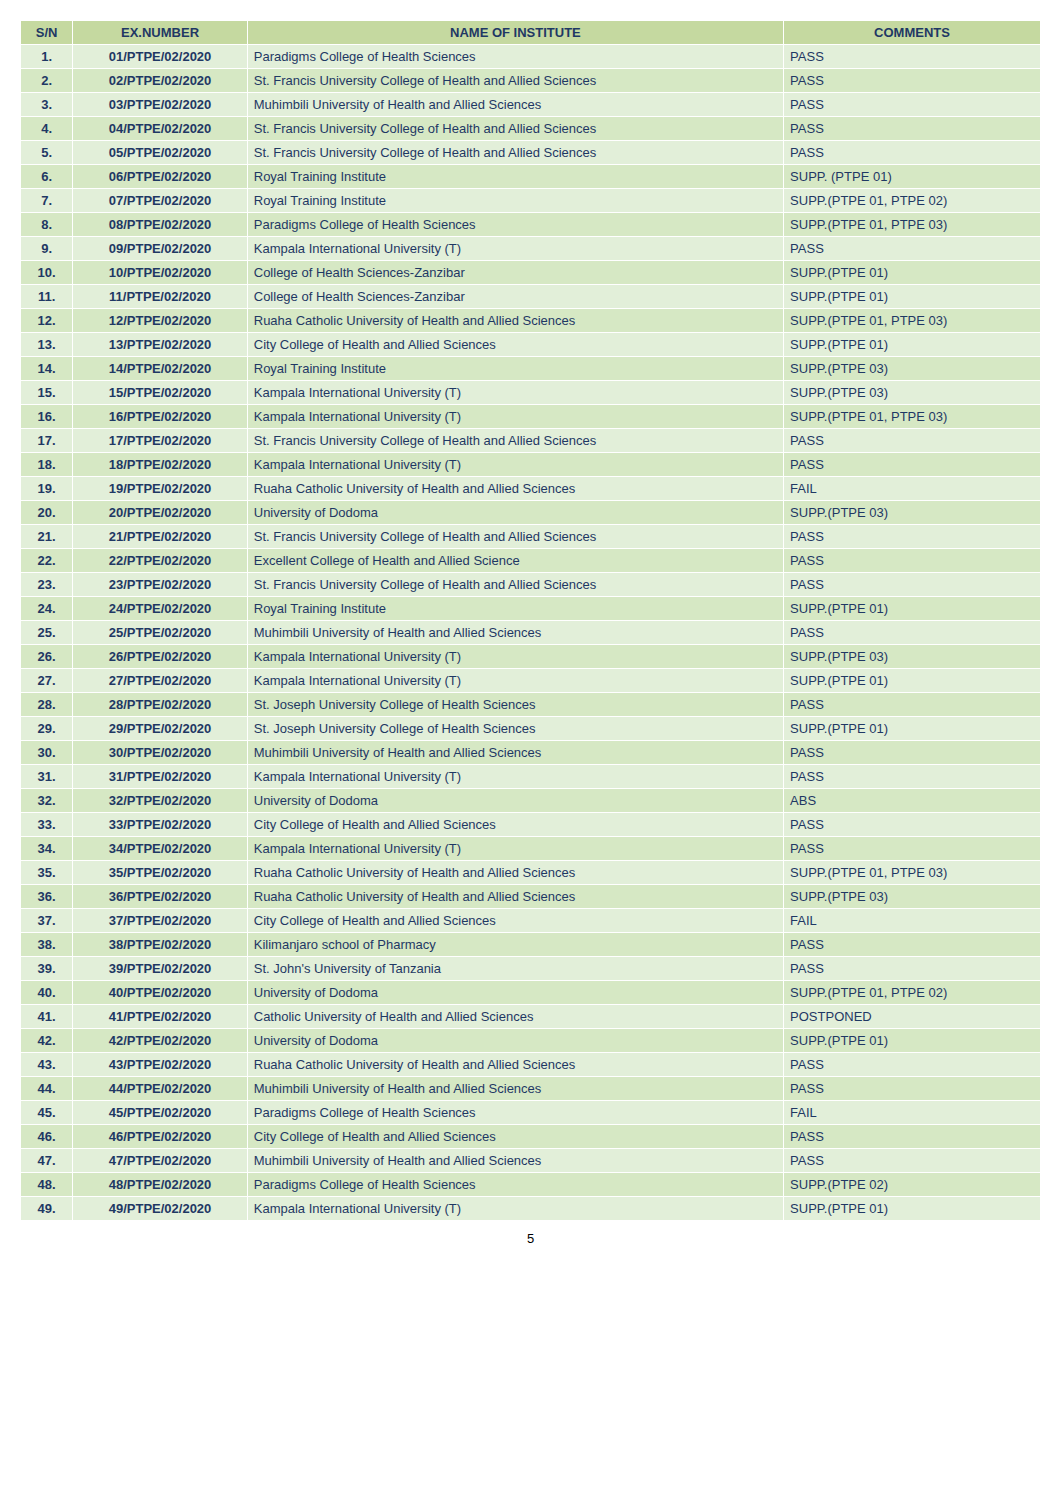Examination Results
| S/N | EX.NUMBER | NAME OF INSTITUTE | COMMENTS |
| --- | --- | --- | --- |
| 1. | 01/PTPE/02/2020 | Paradigms College of Health Sciences | PASS |
| 2. | 02/PTPE/02/2020 | St. Francis University College of Health and Allied Sciences | PASS |
| 3. | 03/PTPE/02/2020 | Muhimbili University of Health and Allied Sciences | PASS |
| 4. | 04/PTPE/02/2020 | St. Francis University College of Health and Allied Sciences | PASS |
| 5. | 05/PTPE/02/2020 | St. Francis University College of Health and Allied Sciences | PASS |
| 6. | 06/PTPE/02/2020 | Royal Training Institute | SUPP. (PTPE 01) |
| 7. | 07/PTPE/02/2020 | Royal Training Institute | SUPP.(PTPE 01, PTPE 02) |
| 8. | 08/PTPE/02/2020 | Paradigms College of Health Sciences | SUPP.(PTPE 01, PTPE 03) |
| 9. | 09/PTPE/02/2020 | Kampala International University (T) | PASS |
| 10. | 10/PTPE/02/2020 | College of Health Sciences-Zanzibar | SUPP.(PTPE 01) |
| 11. | 11/PTPE/02/2020 | College of Health Sciences-Zanzibar | SUPP.(PTPE 01) |
| 12. | 12/PTPE/02/2020 | Ruaha Catholic University of Health and Allied Sciences | SUPP.(PTPE 01, PTPE 03) |
| 13. | 13/PTPE/02/2020 | City College of Health and Allied Sciences | SUPP.(PTPE 01) |
| 14. | 14/PTPE/02/2020 | Royal Training Institute | SUPP.(PTPE 03) |
| 15. | 15/PTPE/02/2020 | Kampala International University (T) | SUPP.(PTPE 03) |
| 16. | 16/PTPE/02/2020 | Kampala International University (T) | SUPP.(PTPE 01, PTPE 03) |
| 17. | 17/PTPE/02/2020 | St. Francis University College of Health and Allied Sciences | PASS |
| 18. | 18/PTPE/02/2020 | Kampala International University (T) | PASS |
| 19. | 19/PTPE/02/2020 | Ruaha Catholic University of Health and Allied Sciences | FAIL |
| 20. | 20/PTPE/02/2020 | University of Dodoma | SUPP.(PTPE 03) |
| 21. | 21/PTPE/02/2020 | St. Francis University College of Health and Allied Sciences | PASS |
| 22. | 22/PTPE/02/2020 | Excellent College of Health and Allied Science | PASS |
| 23. | 23/PTPE/02/2020 | St. Francis University College of Health and Allied Sciences | PASS |
| 24. | 24/PTPE/02/2020 | Royal Training Institute | SUPP.(PTPE 01) |
| 25. | 25/PTPE/02/2020 | Muhimbili University of Health and Allied Sciences | PASS |
| 26. | 26/PTPE/02/2020 | Kampala International University (T) | SUPP.(PTPE 03) |
| 27. | 27/PTPE/02/2020 | Kampala International University (T) | SUPP.(PTPE 01) |
| 28. | 28/PTPE/02/2020 | St. Joseph University College of Health Sciences | PASS |
| 29. | 29/PTPE/02/2020 | St. Joseph University College of Health Sciences | SUPP.(PTPE 01) |
| 30. | 30/PTPE/02/2020 | Muhimbili University of Health and Allied Sciences | PASS |
| 31. | 31/PTPE/02/2020 | Kampala International University (T) | PASS |
| 32. | 32/PTPE/02/2020 | University of Dodoma | ABS |
| 33. | 33/PTPE/02/2020 | City College of Health and Allied Sciences | PASS |
| 34. | 34/PTPE/02/2020 | Kampala International University (T) | PASS |
| 35. | 35/PTPE/02/2020 | Ruaha Catholic University of Health and Allied Sciences | SUPP.(PTPE 01, PTPE 03) |
| 36. | 36/PTPE/02/2020 | Ruaha Catholic University of Health and Allied Sciences | SUPP.(PTPE 03) |
| 37. | 37/PTPE/02/2020 | City College of Health and Allied Sciences | FAIL |
| 38. | 38/PTPE/02/2020 | Kilimanjaro school of Pharmacy | PASS |
| 39. | 39/PTPE/02/2020 | St. John's University of Tanzania | PASS |
| 40. | 40/PTPE/02/2020 | University of Dodoma | SUPP.(PTPE 01, PTPE 02) |
| 41. | 41/PTPE/02/2020 | Catholic University of Health and Allied Sciences | POSTPONED |
| 42. | 42/PTPE/02/2020 | University of Dodoma | SUPP.(PTPE 01) |
| 43. | 43/PTPE/02/2020 | Ruaha Catholic University of Health and Allied Sciences | PASS |
| 44. | 44/PTPE/02/2020 | Muhimbili University of Health and Allied Sciences | PASS |
| 45. | 45/PTPE/02/2020 | Paradigms College of Health Sciences | FAIL |
| 46. | 46/PTPE/02/2020 | City College of Health and Allied Sciences | PASS |
| 47. | 47/PTPE/02/2020 | Muhimbili University of Health and Allied Sciences | PASS |
| 48. | 48/PTPE/02/2020 | Paradigms College of Health Sciences | SUPP.(PTPE 02) |
| 49. | 49/PTPE/02/2020 | Kampala International University (T) | SUPP.(PTPE 01) |
5